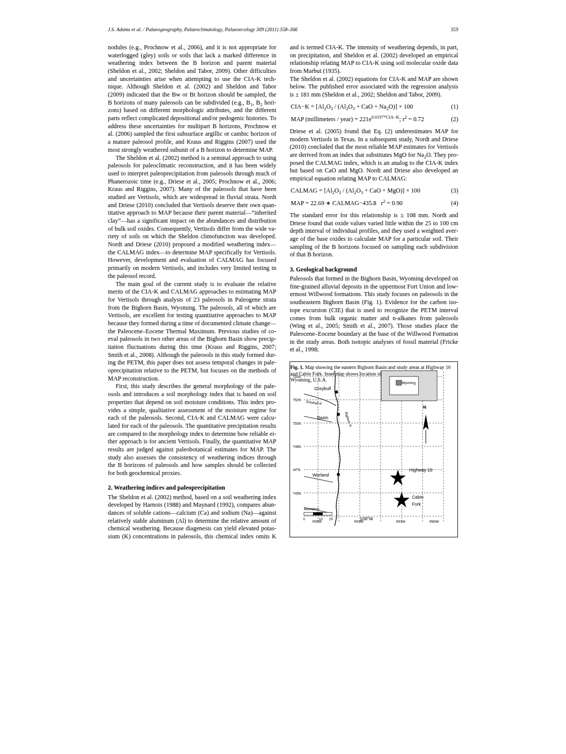J.S. Adams et al. / Palaeogeography, Palaeoclimatology, Palaeoecology 309 (2011) 358–366 359
nodules (e.g., Prochnow et al., 2006), and it is not appropriate for waterlogged (gley) soils or soils that lack a marked difference in weathering index between the B horizon and parent material (Sheldon et al., 2002; Sheldon and Tabor, 2009). Other difficulties and uncertainties arise when attempting to use the CIA-K technique. Although Sheldon et al. (2002) and Sheldon and Tabor (2009) indicated that the Bw or Bt horizon should be sampled, the B horizons of many paleosols can be subdivided (e.g., B1, B2 horizons) based on different morphologic attributes, and the different parts reflect complicated depositional and/or pedogenic histories. To address these uncertainties for multipart B horizons, Prochnow et al. (2006) sampled the first subsurface argillic or cambic horizon of a mature paleosol profile, and Kraus and Riggins (2007) used the most strongly weathered subunit of a B horizon to determine MAP.
The Sheldon et al. (2002) method is a seminal approach to using paleosols for paleoclimatic reconstruction, and it has been widely used to interpret paleoprecipitation from paleosols through much of Phanerozoic time (e.g., Driese et al., 2005; Prochnow et al., 2006; Kraus and Riggins, 2007). Many of the paleosols that have been studied are Vertisols, which are widespread in fluvial strata. Nordt and Driese (2010) concluded that Vertisols deserve their own quantitative approach to MAP because their parent material—“inherited clay”—has a significant impact on the abundances and distribution of bulk soil oxides. Consequently, Vertisols differ from the wide variety of soils on which the Sheldon climofunction was developed. Nordt and Driese (2010) proposed a modified weathering index—the CALMAG index—to determine MAP specifically for Vertisols. However, development and evaluation of CALMAG has focused primarily on modern Vertisols, and includes very limited testing in the paleosol record.
The main goal of the current study is to evaluate the relative merits of the CIA-K and CALMAG approaches to estimating MAP for Vertisols through analysis of 23 paleosols in Paleogene strata from the Bighorn Basin, Wyoming. The paleosols, all of which are Vertisols, are excellent for testing quantitative approaches to MAP because they formed during a time of documented climate change—the Paleocene–Eocene Thermal Maximum. Previous studies of coeval paleosols in two other areas of the Bighorn Basin show precipitation fluctuations during this time (Kraus and Riggins, 2007; Smith et al., 2008). Although the paleosols in this study formed during the PETM, this paper does not assess temporal changes in paleoprecipitation relative to the PETM, but focuses on the methods of MAP reconstruction.
First, this study describes the general morphology of the paleosols and introduces a soil morphology index that is based on soil properties that depend on soil moisture conditions. This index provides a simple, qualitative assessment of the moisture regime for each of the paleosols. Second, CIA-K and CALMAG were calculated for each of the paleosols. The quantitative precipitation results are compared to the morphology index to determine how reliable either approach is for ancient Vertisols. Finally, the quantitative MAP results are judged against paleobotanical estimates for MAP. The study also assesses the consistency of weathering indices through the B horizons of paleosols and how samples should be collected for both geochemical proxies.
2. Weathering indices and paleoprecipitation
The Sheldon et al. (2002) method, based on a soil weathering index developed by Harnois (1988) and Maynard (1992), compares abundances of soluble cations—calcium (Ca) and sodium (Na)—against relatively stable aluminum (Al) to determine the relative amount of chemical weathering. Because diagenesis can yield elevated potassium (K) concentrations in paleosols, this chemical index omits K and is termed CIA-K. The intensity of weathering depends, in part, on precipitation, and Sheldon et al. (2002) developed an empirical relationship relating MAP to CIA-K using soil molecular oxide data from Marbut (1935).
The Sheldon et al. (2002) equations for CIA-K and MAP are shown below. The published error associated with the regression analysis is ± 181 mm (Sheldon et al., 2002; Sheldon and Tabor, 2009).
CIA−K = [Al2O3 / (Al2O3 + CaO + Na2O)] × 100 (1)
MAP (millimeters / year) = 221e0.0197*CIA−K; r2 = 0.72 (2)
Driese et al. (2005) found that Eq. (2) underestimates MAP for modern Vertisols in Texas. In a subsequent study, Nordt and Driese (2010) concluded that the most reliable MAP estimates for Vertisols are derived from an index that substitutes MgO for Na2O. They proposed the CALMAG index, which is an analog to the CIA-K index but based on CaO and MgO. Nordt and Driese also developed an empirical equation relating MAP to CALMAG:
CALMAG = [Al2O3 / (Al2O3 + CaO + MgO)] × 100 (3)
MAP = 22.69 ∗ CALMAG−435.8 r2 = 0.90 (4)
The standard error for this relationship is ± 108 mm. Nordt and Driese found that oxide values varied little within the 25 to 100 cm depth interval of individual profiles, and they used a weighted average of the base oxides to calculate MAP for a particular soil. Their sampling of the B horizons focused on sampling each subdivision of that B horizon.
3. Geological background
Paleosols that formed in the Bighorn Basin, Wyoming developed on fine-grained alluvial deposits in the uppermost Fort Union and lowermost Willwood formations. This study focuses on paleosols in the southeastern Bighorn Basin (Fig. 1). Evidence for the carbon isotope excursion (CIE) that is used to recognize the PETM interval comes from bulk organic matter and n-alkanes from paleosols (Wing et al., 2005; Smith et al., 2007). Those studies place the Paleocene–Eocene boundary at the base of the Willwood Formation in the study areas. Both isotopic analyses of fossil material (Fricke et al., 1998;
Greybull Basin Worland Greybull R Bighorn R Highway 16 Cabin Fork N T54N T52N T50N T48N 44oN T45N R95W R93W R91W R89W kilometers 0 10 20 108oW Wyoming
Fig. 1. Map showing the eastern Bighorn Basin and study areas at Highway 16 and Cabin Fork. Inset map shows location of Bighorn Basin in northern Wyoming, U.S.A.